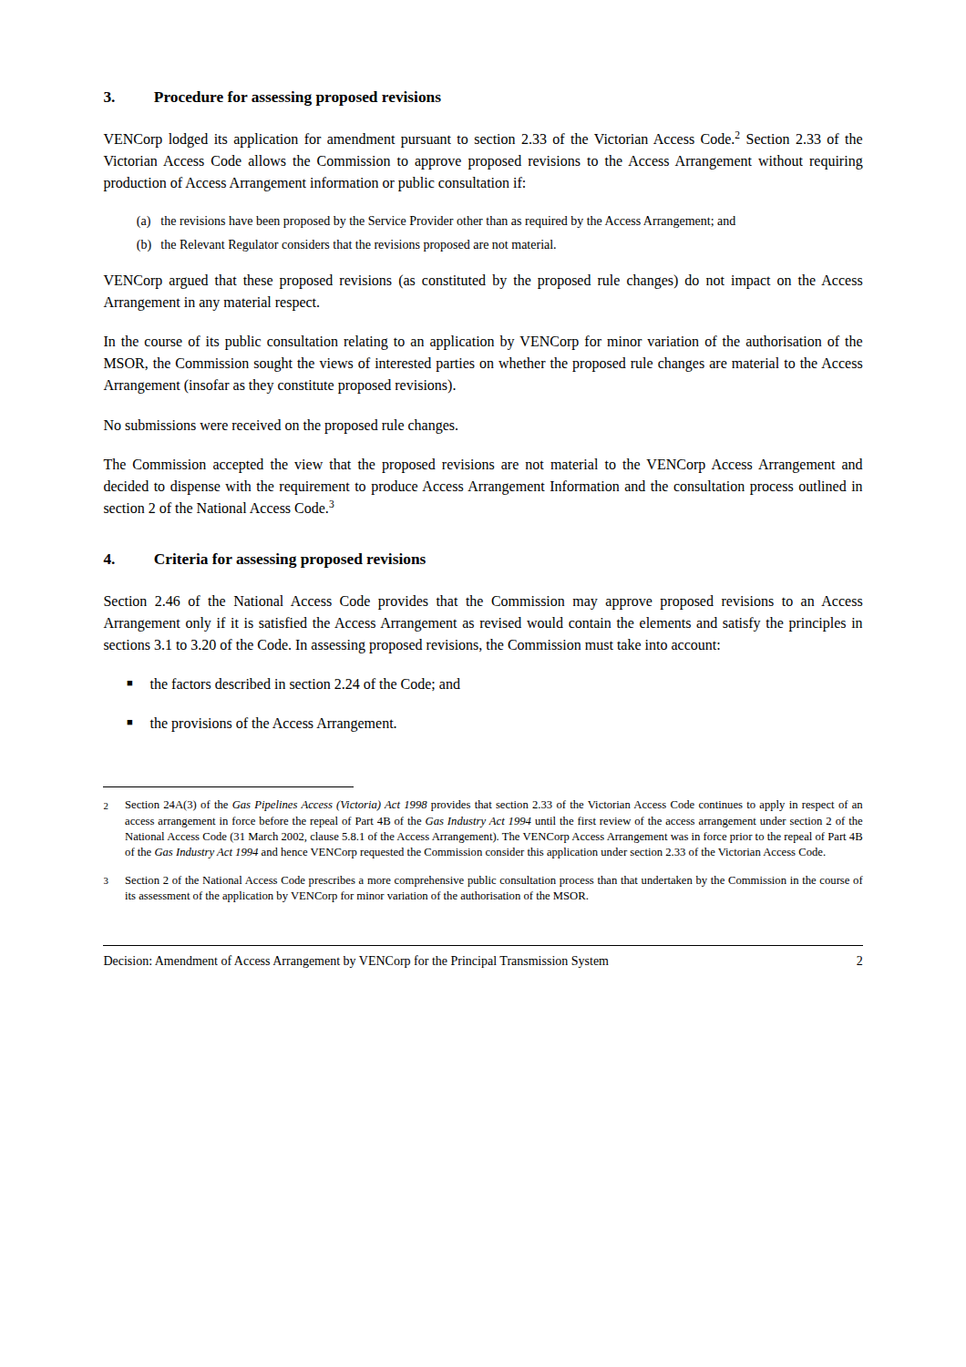3. Procedure for assessing proposed revisions
VENCorp lodged its application for amendment pursuant to section 2.33 of the Victorian Access Code.2 Section 2.33 of the Victorian Access Code allows the Commission to approve proposed revisions to the Access Arrangement without requiring production of Access Arrangement information or public consultation if:
(a) the revisions have been proposed by the Service Provider other than as required by the Access Arrangement; and
(b) the Relevant Regulator considers that the revisions proposed are not material.
VENCorp argued that these proposed revisions (as constituted by the proposed rule changes) do not impact on the Access Arrangement in any material respect.
In the course of its public consultation relating to an application by VENCorp for minor variation of the authorisation of the MSOR, the Commission sought the views of interested parties on whether the proposed rule changes are material to the Access Arrangement (insofar as they constitute proposed revisions).
No submissions were received on the proposed rule changes.
The Commission accepted the view that the proposed revisions are not material to the VENCorp Access Arrangement and decided to dispense with the requirement to produce Access Arrangement Information and the consultation process outlined in section 2 of the National Access Code.3
4. Criteria for assessing proposed revisions
Section 2.46 of the National Access Code provides that the Commission may approve proposed revisions to an Access Arrangement only if it is satisfied the Access Arrangement as revised would contain the elements and satisfy the principles in sections 3.1 to 3.20 of the Code. In assessing proposed revisions, the Commission must take into account:
the factors described in section 2.24 of the Code; and
the provisions of the Access Arrangement.
2
Section 24A(3) of the Gas Pipelines Access (Victoria) Act 1998 provides that section 2.33 of the Victorian Access Code continues to apply in respect of an access arrangement in force before the repeal of Part 4B of the Gas Industry Act 1994 until the first review of the access arrangement under section 2 of the National Access Code (31 March 2002, clause 5.8.1 of the Access Arrangement). The VENCorp Access Arrangement was in force prior to the repeal of Part 4B of the Gas Industry Act 1994 and hence VENCorp requested the Commission consider this application under section 2.33 of the Victorian Access Code.
3
Section 2 of the National Access Code prescribes a more comprehensive public consultation process than that undertaken by the Commission in the course of its assessment of the application by VENCorp for minor variation of the authorisation of the MSOR.
Decision: Amendment of Access Arrangement by VENCorp for the Principal Transmission System 2